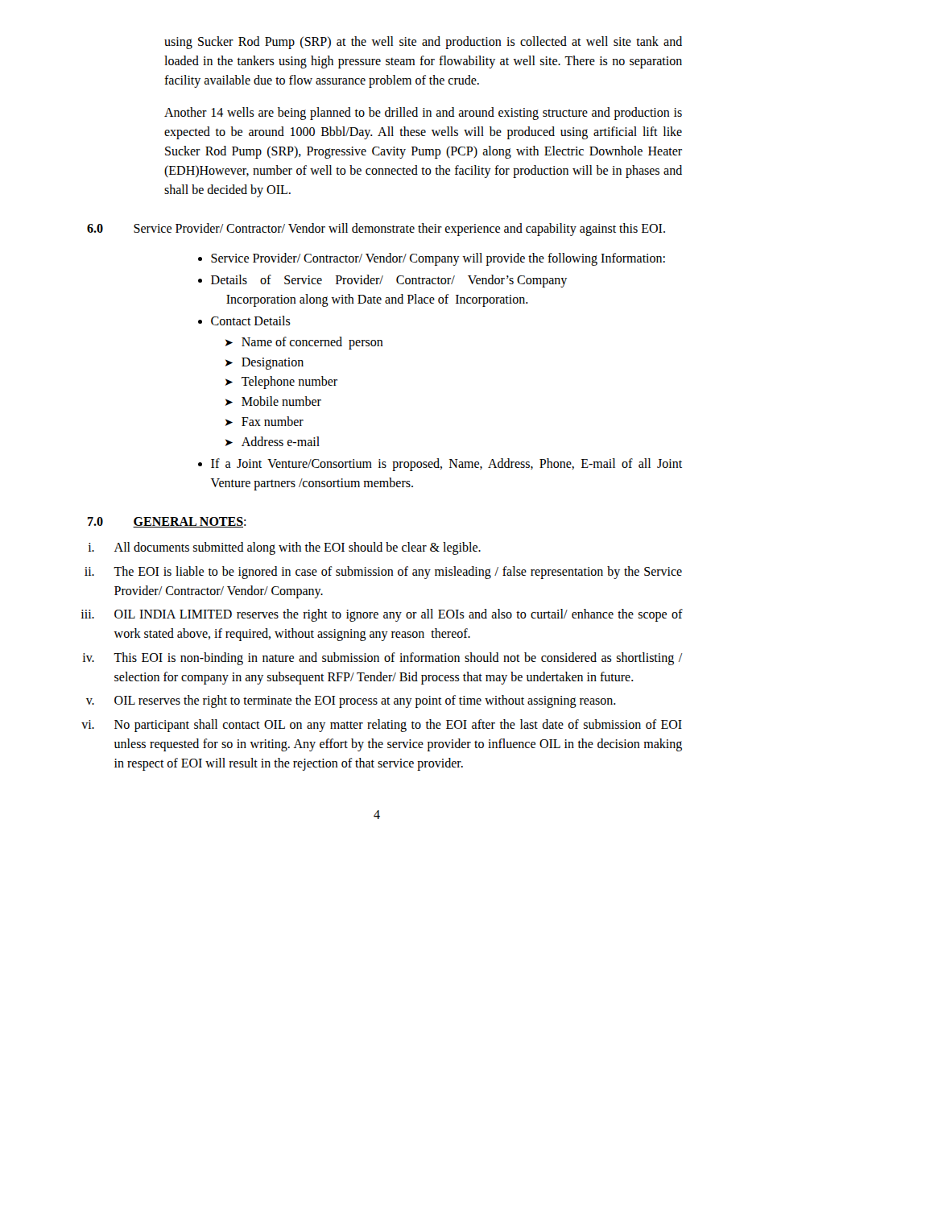using Sucker Rod Pump (SRP) at the well site and production is collected at well site tank and loaded in the tankers using high pressure steam for flowability at well site. There is no separation facility available due to flow assurance problem of the crude.
Another 14 wells are being planned to be drilled in and around existing structure and production is expected to be around 1000 Bbbl/Day. All these wells will be produced using artificial lift like Sucker Rod Pump (SRP), Progressive Cavity Pump (PCP) along with Electric Downhole Heater (EDH)However, number of well to be connected to the facility for production will be in phases and shall be decided by OIL.
6.0
Service Provider/ Contractor/ Vendor will demonstrate their experience and capability against this EOI.
Service Provider/ Contractor/ Vendor/ Company will provide the following Information:
Details of Service Provider/ Contractor/ Vendor’s Company
Incorporation along with Date and Place of Incorporation.
Contact Details
Name of concerned person
Designation
Telephone number
Mobile number
Fax number
Address e-mail
If a Joint Venture/Consortium is proposed, Name, Address, Phone, E-mail of all Joint Venture partners /consortium members.
7.0
GENERAL NOTES:
All documents submitted along with the EOI should be clear & legible.
The EOI is liable to be ignored in case of submission of any misleading / false representation by the Service Provider/ Contractor/ Vendor/ Company.
OIL INDIA LIMITED reserves the right to ignore any or all EOIs and also to curtail/ enhance the scope of work stated above, if required, without assigning any reason thereof.
This EOI is non-binding in nature and submission of information should not be considered as shortlisting / selection for company in any subsequent RFP/ Tender/ Bid process that may be undertaken in future.
OIL reserves the right to terminate the EOI process at any point of time without assigning reason.
No participant shall contact OIL on any matter relating to the EOI after the last date of submission of EOI unless requested for so in writing. Any effort by the service provider to influence OIL in the decision making in respect of EOI will result in the rejection of that service provider.
4